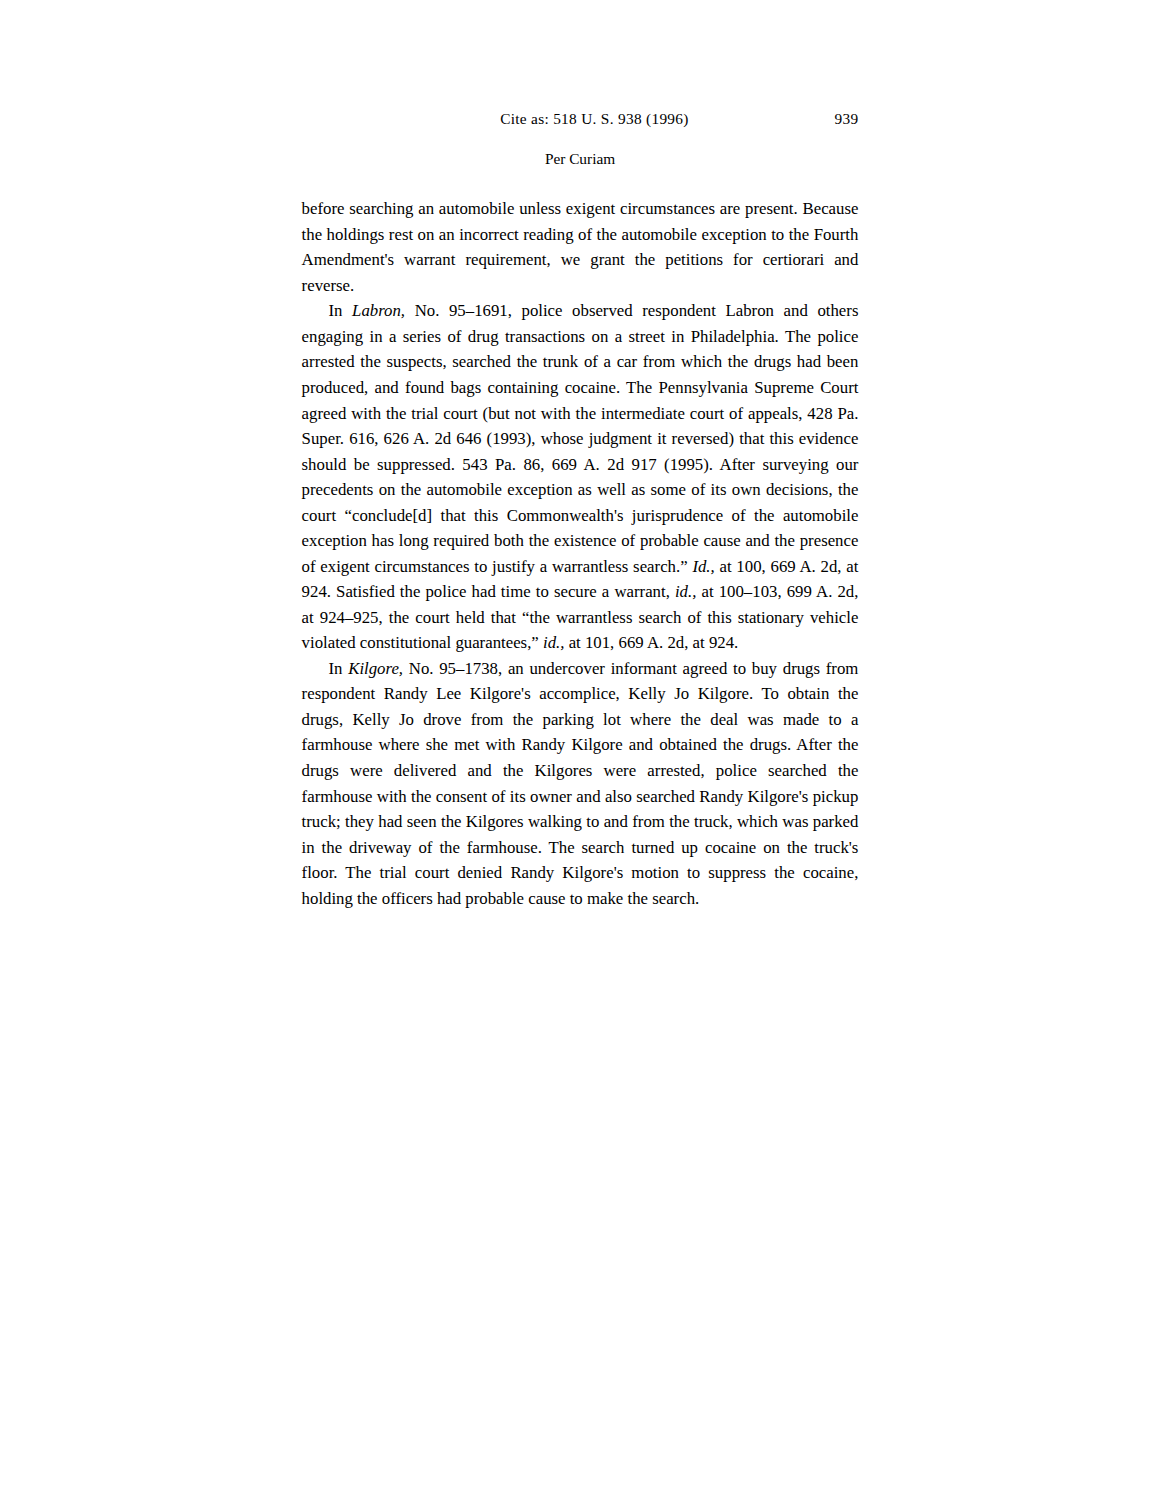Cite as: 518 U. S. 938 (1996) 939
Per Curiam
before searching an automobile unless exigent circumstances are present. Because the holdings rest on an incorrect reading of the automobile exception to the Fourth Amendment's warrant requirement, we grant the petitions for certiorari and reverse.
In Labron, No. 95–1691, police observed respondent Labron and others engaging in a series of drug transactions on a street in Philadelphia. The police arrested the suspects, searched the trunk of a car from which the drugs had been produced, and found bags containing cocaine. The Pennsylvania Supreme Court agreed with the trial court (but not with the intermediate court of appeals, 428 Pa. Super. 616, 626 A. 2d 646 (1993), whose judgment it reversed) that this evidence should be suppressed. 543 Pa. 86, 669 A. 2d 917 (1995). After surveying our precedents on the automobile exception as well as some of its own decisions, the court “conclude[d] that this Commonwealth's jurisprudence of the automobile exception has long required both the existence of probable cause and the presence of exigent circumstances to justify a warrantless search.” Id., at 100, 669 A. 2d, at 924. Satisfied the police had time to secure a warrant, id., at 100–103, 699 A. 2d, at 924–925, the court held that “the warrantless search of this stationary vehicle violated constitutional guarantees,” id., at 101, 669 A. 2d, at 924.
In Kilgore, No. 95–1738, an undercover informant agreed to buy drugs from respondent Randy Lee Kilgore's accomplice, Kelly Jo Kilgore. To obtain the drugs, Kelly Jo drove from the parking lot where the deal was made to a farmhouse where she met with Randy Kilgore and obtained the drugs. After the drugs were delivered and the Kilgores were arrested, police searched the farmhouse with the consent of its owner and also searched Randy Kilgore's pickup truck; they had seen the Kilgores walking to and from the truck, which was parked in the driveway of the farmhouse. The search turned up cocaine on the truck's floor. The trial court denied Randy Kilgore's motion to suppress the cocaine, holding the officers had probable cause to make the search.